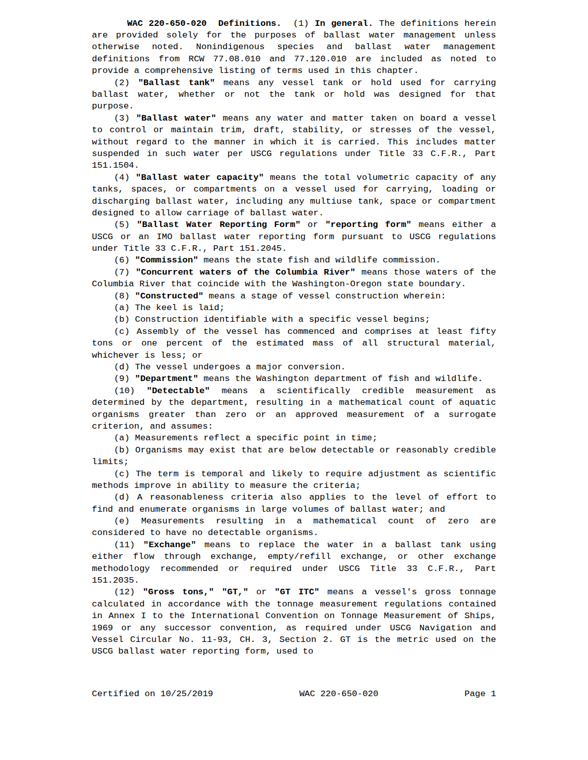WAC 220-650-020 Definitions. (1) In general. The definitions herein are provided solely for the purposes of ballast water management unless otherwise noted. Nonindigenous species and ballast water management definitions from RCW 77.08.010 and 77.120.010 are included as noted to provide a comprehensive listing of terms used in this chapter.
(2) "Ballast tank" means any vessel tank or hold used for carrying ballast water, whether or not the tank or hold was designed for that purpose.
(3) "Ballast water" means any water and matter taken on board a vessel to control or maintain trim, draft, stability, or stresses of the vessel, without regard to the manner in which it is carried. This includes matter suspended in such water per USCG regulations under Title 33 C.F.R., Part 151.1504.
(4) "Ballast water capacity" means the total volumetric capacity of any tanks, spaces, or compartments on a vessel used for carrying, loading or discharging ballast water, including any multiuse tank, space or compartment designed to allow carriage of ballast water.
(5) "Ballast Water Reporting Form" or "reporting form" means either a USCG or an IMO ballast water reporting form pursuant to USCG regulations under Title 33 C.F.R., Part 151.2045.
(6) "Commission" means the state fish and wildlife commission.
(7) "Concurrent waters of the Columbia River" means those waters of the Columbia River that coincide with the Washington-Oregon state boundary.
(8) "Constructed" means a stage of vessel construction wherein:
(a) The keel is laid;
(b) Construction identifiable with a specific vessel begins;
(c) Assembly of the vessel has commenced and comprises at least fifty tons or one percent of the estimated mass of all structural material, whichever is less; or
(d) The vessel undergoes a major conversion.
(9) "Department" means the Washington department of fish and wildlife.
(10) "Detectable" means a scientifically credible measurement as determined by the department, resulting in a mathematical count of aquatic organisms greater than zero or an approved measurement of a surrogate criterion, and assumes:
(a) Measurements reflect a specific point in time;
(b) Organisms may exist that are below detectable or reasonably credible limits;
(c) The term is temporal and likely to require adjustment as scientific methods improve in ability to measure the criteria;
(d) A reasonableness criteria also applies to the level of effort to find and enumerate organisms in large volumes of ballast water; and
(e) Measurements resulting in a mathematical count of zero are considered to have no detectable organisms.
(11) "Exchange" means to replace the water in a ballast tank using either flow through exchange, empty/refill exchange, or other exchange methodology recommended or required under USCG Title 33 C.F.R., Part 151.2035.
(12) "Gross tons," "GT," or "GT ITC" means a vessel's gross tonnage calculated in accordance with the tonnage measurement regulations contained in Annex I to the International Convention on Tonnage Measurement of Ships, 1969 or any successor convention, as required under USCG Navigation and Vessel Circular No. 11-93, CH. 3, Section 2. GT is the metric used on the USCG ballast water reporting form, used to
Certified on 10/25/2019 WAC 220-650-020 Page 1